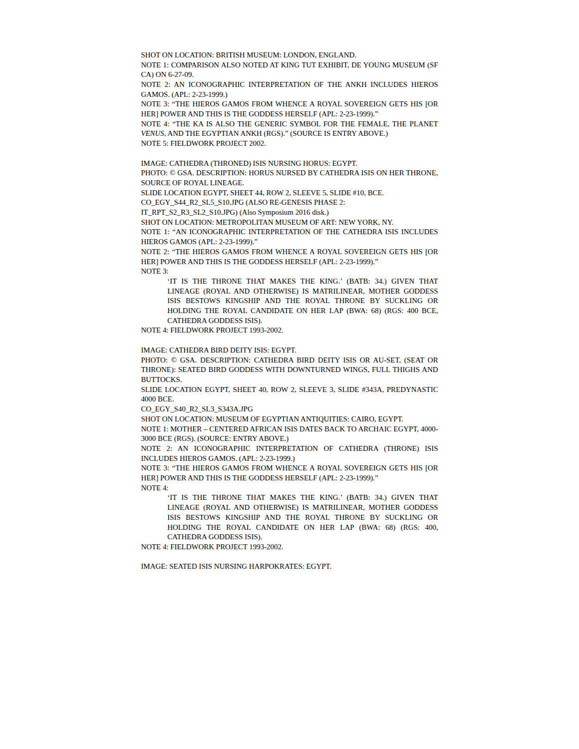SHOT ON LOCATION: BRITISH MUSEUM: LONDON, ENGLAND.
NOTE 1: COMPARISON ALSO NOTED AT KING TUT EXHIBIT, DE YOUNG MUSEUM (SF CA) ON 6-27-09.
NOTE 2: AN ICONOGRAPHIC INTERPRETATION OF THE ANKH INCLUDES HIEROS GAMOS. (APL: 2-23-1999.)
NOTE 3: “THE HIEROS GAMOS FROM WHENCE A ROYAL SOVEREIGN GETS HIS [OR HER] POWER AND THIS IS THE GODDESS HERSELF (APL: 2-23-1999).”
NOTE 4: “THE KA IS ALSO THE GENERIC SYMBOL FOR THE FEMALE, THE PLANET VENUS, AND THE EGYPTIAN ANKH (RGS).” (SOURCE IS ENTRY ABOVE.)
NOTE 5: FIELDWORK PROJECT 2002.
IMAGE: CATHEDRA (THRONED) ISIS NURSING HORUS: EGYPT.
PHOTO: © GSA. DESCRIPTION: HORUS NURSED BY CATHEDRA ISIS ON HER THRONE, SOURCE OF ROYAL LINEAGE.
SLIDE LOCATION EGYPT, SHEET 44, ROW 2, SLEEVE 5, SLIDE #10, BCE.
CO_EGY_S44_R2_SL5_S10.jpg (ALSO RE-GENESIS PHASE 2:
IT_RPT_S2_R3_SL2_S10.jpg) (Also Symposium 2016 disk.)
SHOT ON LOCATION: METROPOLITAN MUSEUM OF ART: NEW YORK, NY.
NOTE 1: “AN ICONOGRAPHIC INTERPRETATION OF THE CATHEDRA ISIS INCLUDES HIEROS GAMOS (APL: 2-23-1999).”
NOTE 2: “THE HIEROS GAMOS FROM WHENCE A ROYAL SOVEREIGN GETS HIS [OR HER] POWER AND THIS IS THE GODDESS HERSELF (APL: 2-23-1999).”
NOTE 3:
‘IT IS THE THRONE THAT MAKES THE KING.’ (BATB: 34.) GIVEN THAT LINEAGE (ROYAL AND OTHERWISE) IS MATRILINEAR, MOTHER GODDESS ISIS BESTOWS KINGSHIP AND THE ROYAL THRONE BY SUCKLING OR HOLDING THE ROYAL CANDIDATE ON HER LAP (BWA: 68) (RGS: 400 BCE, CATHEDRA GODDESS ISIS).
NOTE 4: FIELDWORK PROJECT 1993-2002.
IMAGE: CATHEDRA BIRD DEITY ISIS: EGYPT.
PHOTO: © GSA. DESCRIPTION: CATHEDRA BIRD DEITY ISIS OR AU-SET, (SEAT OR THRONE): SEATED BIRD GODDESS WITH DOWNTURNED WINGS, FULL THIGHS AND BUTTOCKS.
SLIDE LOCATION EGYPT, SHEET 40, ROW 2, SLEEVE 3, SLIDE #343A, PREDYNASTIC 4000 BCE.
CO_EGY_S40_R2_SL3_S343A.jpg
SHOT ON LOCATION: MUSEUM OF EGYPTIAN ANTIQUITIES: CAIRO, EGYPT.
NOTE 1: MOTHER – CENTERED AFRICAN ISIS DATES BACK TO ARCHAIC EGYPT, 4000-3000 BCE (RGS). (SOURCE: ENTRY ABOVE.)
NOTE 2: AN ICONOGRAPHIC INTERPRETATION OF CATHEDRA (THRONE) ISIS INCLUDES HIEROS GAMOS. (APL: 2-23-1999.)
NOTE 3: “THE HIEROS GAMOS FROM WHENCE A ROYAL SOVEREIGN GETS HIS [OR HER] POWER AND THIS IS THE GODDESS HERSELF (APL: 2-23-1999).”
NOTE 4:
‘IT IS THE THRONE THAT MAKES THE KING.’ (BATB: 34.) GIVEN THAT LINEAGE (ROYAL AND OTHERWISE) IS MATRILINEAR, MOTHER GODDESS ISIS BESTOWS KINGSHIP AND THE ROYAL THRONE BY SUCKLING OR HOLDING THE ROYAL CANDIDATE ON HER LAP (BWA: 68) (RGS: 400, CATHEDRA GODDESS ISIS).
NOTE 4: FIELDWORK PROJECT 1993-2002.
IMAGE: SEATED ISIS NURSING HARPOKRATES: EGYPT.